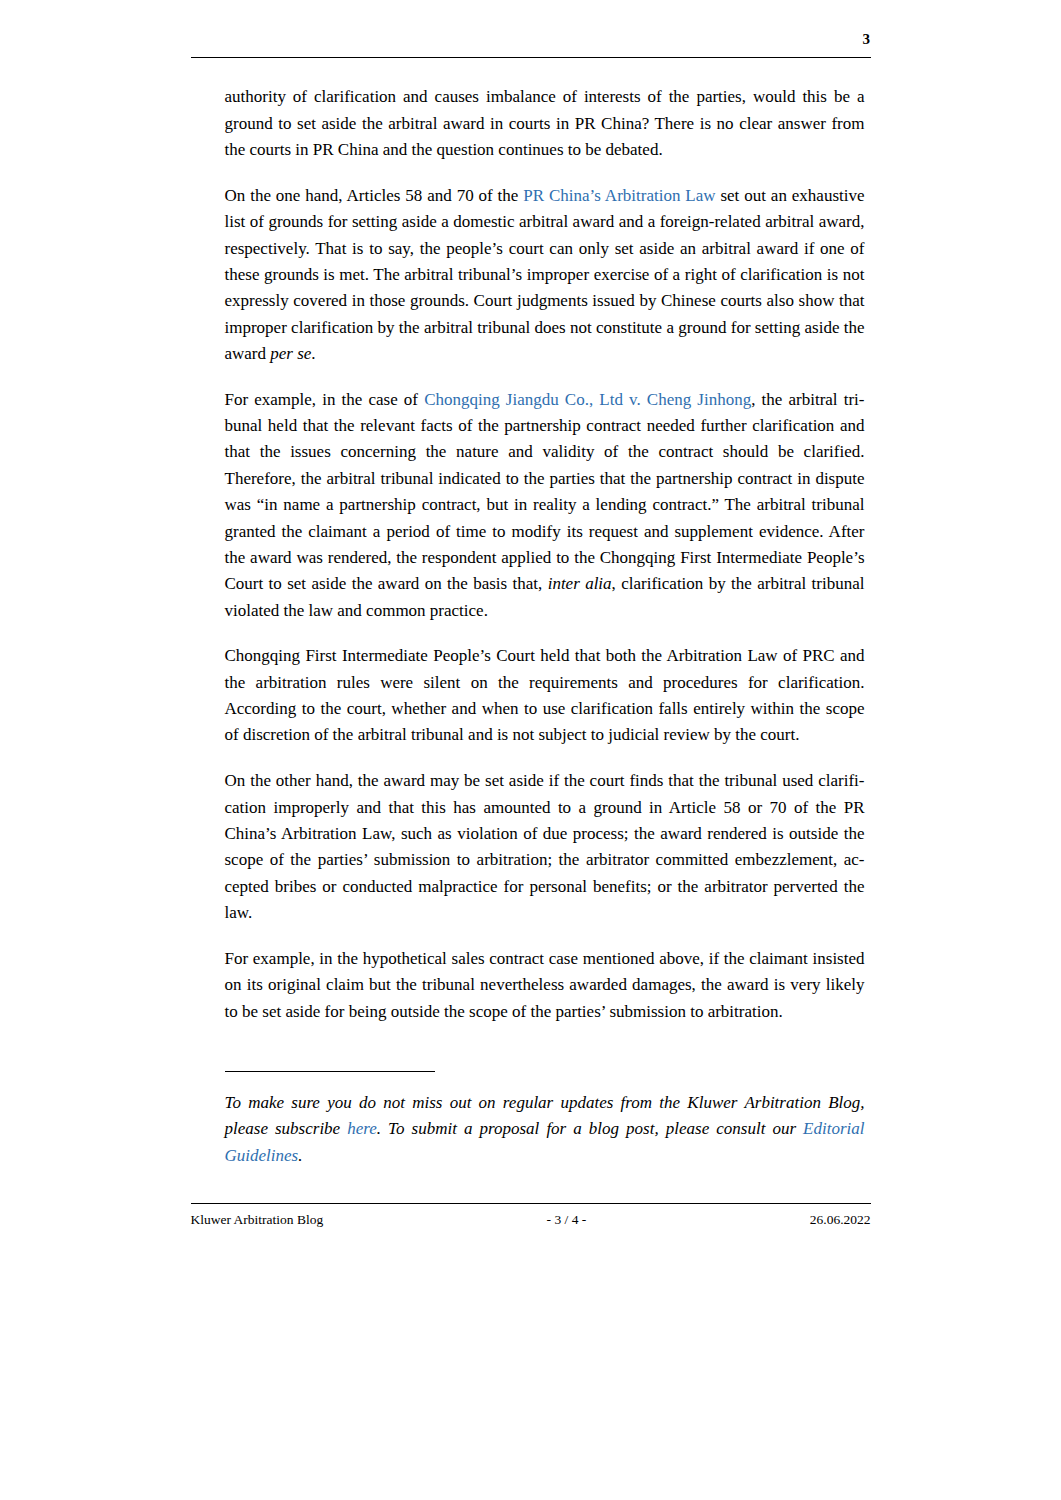3
authority of clarification and causes imbalance of interests of the parties, would this be a ground to set aside the arbitral award in courts in PR China? There is no clear answer from the courts in PR China and the question continues to be debated.
On the one hand, Articles 58 and 70 of the PR China’s Arbitration Law set out an exhaustive list of grounds for setting aside a domestic arbitral award and a foreign-related arbitral award, respectively. That is to say, the people’s court can only set aside an arbitral award if one of these grounds is met. The arbitral tribunal’s improper exercise of a right of clarification is not expressly covered in those grounds. Court judgments issued by Chinese courts also show that improper clarification by the arbitral tribunal does not constitute a ground for setting aside the award per se.
For example, in the case of Chongqing Jiangdu Co., Ltd v. Cheng Jinhong, the arbitral tribunal held that the relevant facts of the partnership contract needed further clarification and that the issues concerning the nature and validity of the contract should be clarified. Therefore, the arbitral tribunal indicated to the parties that the partnership contract in dispute was “in name a partnership contract, but in reality a lending contract.” The arbitral tribunal granted the claimant a period of time to modify its request and supplement evidence. After the award was rendered, the respondent applied to the Chongqing First Intermediate People’s Court to set aside the award on the basis that, inter alia, clarification by the arbitral tribunal violated the law and common practice.
Chongqing First Intermediate People’s Court held that both the Arbitration Law of PRC and the arbitration rules were silent on the requirements and procedures for clarification. According to the court, whether and when to use clarification falls entirely within the scope of discretion of the arbitral tribunal and is not subject to judicial review by the court.
On the other hand, the award may be set aside if the court finds that the tribunal used clarification improperly and that this has amounted to a ground in Article 58 or 70 of the PR China’s Arbitration Law, such as violation of due process; the award rendered is outside the scope of the parties’ submission to arbitration; the arbitrator committed embezzlement, accepted bribes or conducted malpractice for personal benefits; or the arbitrator perverted the law.
For example, in the hypothetical sales contract case mentioned above, if the claimant insisted on its original claim but the tribunal nevertheless awarded damages, the award is very likely to be set aside for being outside the scope of the parties’ submission to arbitration.
To make sure you do not miss out on regular updates from the Kluwer Arbitration Blog, please subscribe here. To submit a proposal for a blog post, please consult our Editorial Guidelines.
Kluwer Arbitration Blog
- 3 / 4 -
26.06.2022